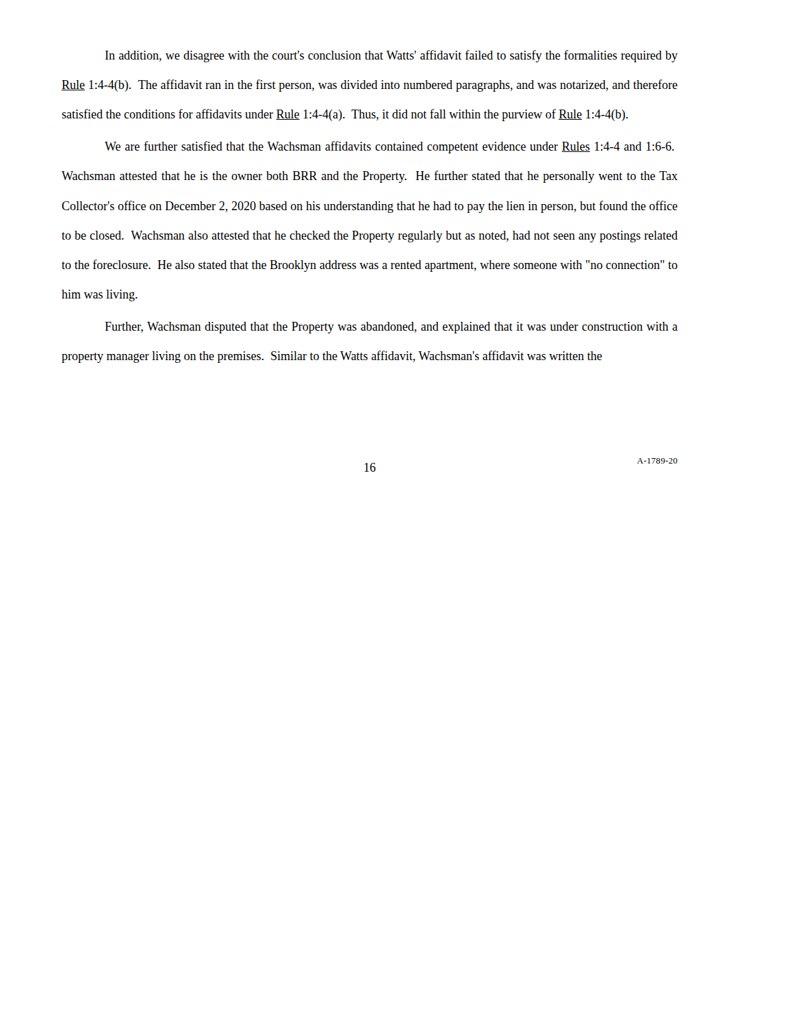In addition, we disagree with the court's conclusion that Watts' affidavit failed to satisfy the formalities required by Rule 1:4-4(b). The affidavit ran in the first person, was divided into numbered paragraphs, and was notarized, and therefore satisfied the conditions for affidavits under Rule 1:4-4(a). Thus, it did not fall within the purview of Rule 1:4-4(b).
We are further satisfied that the Wachsman affidavits contained competent evidence under Rules 1:4-4 and 1:6-6. Wachsman attested that he is the owner both BRR and the Property. He further stated that he personally went to the Tax Collector's office on December 2, 2020 based on his understanding that he had to pay the lien in person, but found the office to be closed. Wachsman also attested that he checked the Property regularly but as noted, had not seen any postings related to the foreclosure. He also stated that the Brooklyn address was a rented apartment, where someone with "no connection" to him was living.
Further, Wachsman disputed that the Property was abandoned, and explained that it was under construction with a property manager living on the premises. Similar to the Watts affidavit, Wachsman's affidavit was written the
16
A-1789-20